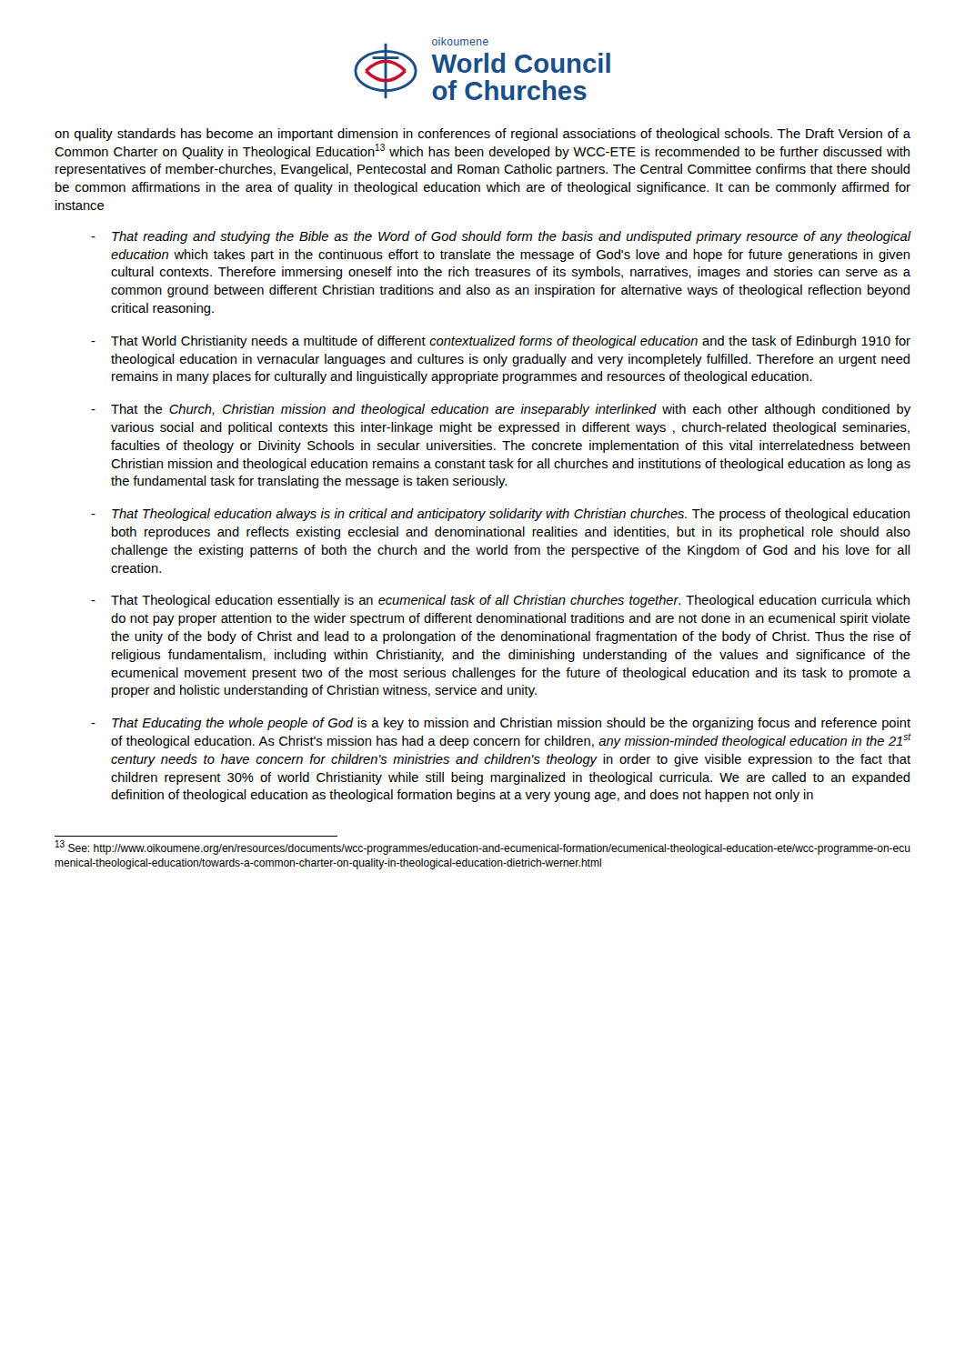oikoumene
World Council
of Churches
on quality standards has become an important dimension in conferences of regional associations of theological schools. The Draft Version of a Common Charter on Quality in Theological Education13 which has been developed by WCC-ETE is recommended to be further discussed with representatives of member-churches, Evangelical, Pentecostal and Roman Catholic partners. The Central Committee confirms that there should be common affirmations in the area of quality in theological education which are of theological significance. It can be commonly affirmed for instance
That reading and studying the Bible as the Word of God should form the basis and undisputed primary resource of any theological education which takes part in the continuous effort to translate the message of God's love and hope for future generations in given cultural contexts. Therefore immersing oneself into the rich treasures of its symbols, narratives, images and stories can serve as a common ground between different Christian traditions and also as an inspiration for alternative ways of theological reflection beyond critical reasoning.
That World Christianity needs a multitude of different contextualized forms of theological education and the task of Edinburgh 1910 for theological education in vernacular languages and cultures is only gradually and very incompletely fulfilled. Therefore an urgent need remains in many places for culturally and linguistically appropriate programmes and resources of theological education.
That the Church, Christian mission and theological education are inseparably interlinked with each other although conditioned by various social and political contexts this inter-linkage might be expressed in different ways , church-related theological seminaries, faculties of theology or Divinity Schools in secular universities. The concrete implementation of this vital interrelatedness between Christian mission and theological education remains a constant task for all churches and institutions of theological education as long as the fundamental task for translating the message is taken seriously.
That Theological education always is in critical and anticipatory solidarity with Christian churches. The process of theological education both reproduces and reflects existing ecclesial and denominational realities and identities, but in its prophetical role should also challenge the existing patterns of both the church and the world from the perspective of the Kingdom of God and his love for all creation.
That Theological education essentially is an ecumenical task of all Christian churches together. Theological education curricula which do not pay proper attention to the wider spectrum of different denominational traditions and are not done in an ecumenical spirit violate the unity of the body of Christ and lead to a prolongation of the denominational fragmentation of the body of Christ. Thus the rise of religious fundamentalism, including within Christianity, and the diminishing understanding of the values and significance of the ecumenical movement present two of the most serious challenges for the future of theological education and its task to promote a proper and holistic understanding of Christian witness, service and unity.
That Educating the whole people of God is a key to mission and Christian mission should be the organizing focus and reference point of theological education. As Christ's mission has had a deep concern for children, any mission-minded theological education in the 21st century needs to have concern for children's ministries and children's theology in order to give visible expression to the fact that children represent 30% of world Christianity while still being marginalized in theological curricula. We are called to an expanded definition of theological education as theological formation begins at a very young age, and does not happen not only in
13 See: http://www.oikoumene.org/en/resources/documents/wcc-programmes/education-and-ecumenical-formation/ecumenical-theological-education-ete/wcc-programme-on-ecumenical-theological-education/towards-a-common-charter-on-quality-in-theological-education-dietrich-werner.html